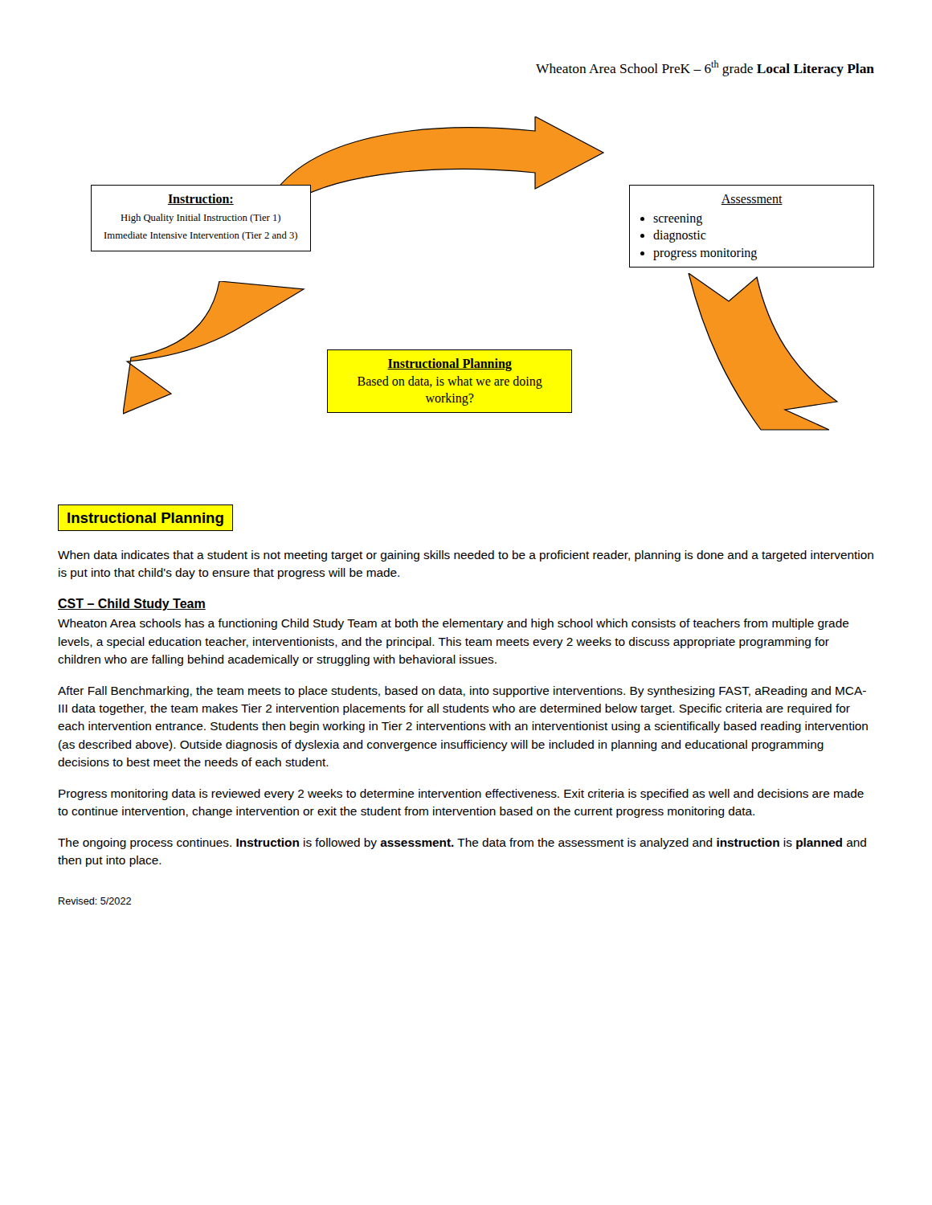Wheaton Area School PreK – 6th grade Local Literacy Plan
Instruction:
High Quality Initial Instruction (Tier 1)
Immediate Intensive Intervention (Tier 2 and 3)
Assessment
screening
diagnostic
progress monitoring
Instructional Planning Based on data, is what we are doing working?
Instructional Planning
When data indicates that a student is not meeting target or gaining skills needed to be a proficient reader, planning is done and a targeted intervention is put into that child's day to ensure that progress will be made.
CST – Child Study Team
Wheaton Area schools has a functioning Child Study Team at both the elementary and high school which consists of teachers from multiple grade levels, a special education teacher, interventionists, and the principal. This team meets every 2 weeks to discuss appropriate programming for children who are falling behind academically or struggling with behavioral issues.
After Fall Benchmarking, the team meets to place students, based on data, into supportive interventions. By synthesizing FAST, aReading and MCA-III data together, the team makes Tier 2 intervention placements for all students who are determined below target. Specific criteria are required for each intervention entrance. Students then begin working in Tier 2 interventions with an interventionist using a scientifically based reading intervention (as described above). Outside diagnosis of dyslexia and convergence insufficiency will be included in planning and educational programming decisions to best meet the needs of each student.
Progress monitoring data is reviewed every 2 weeks to determine intervention effectiveness. Exit criteria is specified as well and decisions are made to continue intervention, change intervention or exit the student from intervention based on the current progress monitoring data.
The ongoing process continues. Instruction is followed by assessment. The data from the assessment is analyzed and instruction is planned and then put into place.
Revised: 5/2022